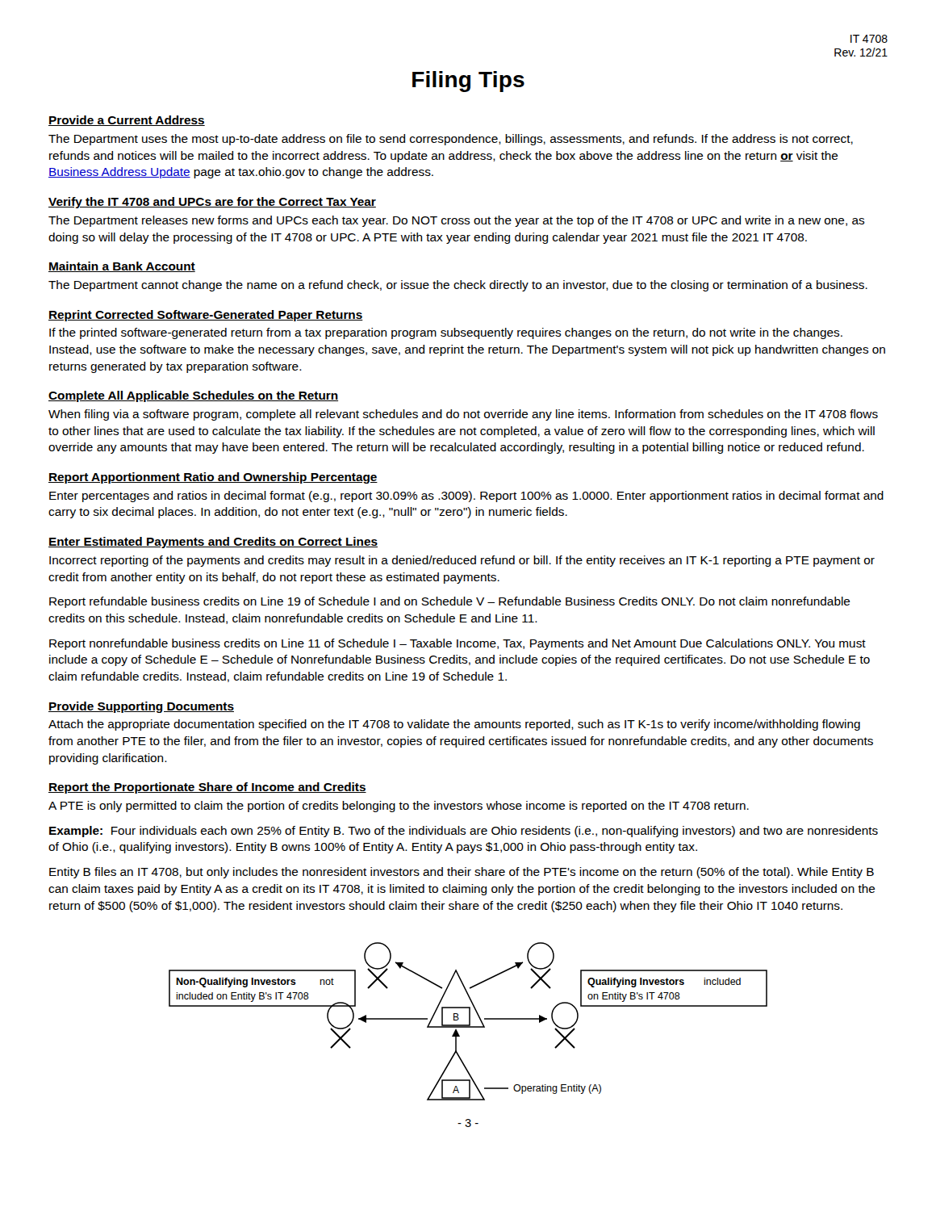IT 4708
Rev. 12/21
Filing Tips
Provide a Current Address
The Department uses the most up-to-date address on file to send correspondence, billings, assessments, and refunds. If the address is not correct, refunds and notices will be mailed to the incorrect address. To update an address, check the box above the address line on the return or visit the Business Address Update page at tax.ohio.gov to change the address.
Verify the IT 4708 and UPCs are for the Correct Tax Year
The Department releases new forms and UPCs each tax year. Do NOT cross out the year at the top of the IT 4708 or UPC and write in a new one, as doing so will delay the processing of the IT 4708 or UPC. A PTE with tax year ending during calendar year 2021 must file the 2021 IT 4708.
Maintain a Bank Account
The Department cannot change the name on a refund check, or issue the check directly to an investor, due to the closing or termination of a business.
Reprint Corrected Software-Generated Paper Returns
If the printed software-generated return from a tax preparation program subsequently requires changes on the return, do not write in the changes. Instead, use the software to make the necessary changes, save, and reprint the return. The Department's system will not pick up handwritten changes on returns generated by tax preparation software.
Complete All Applicable Schedules on the Return
When filing via a software program, complete all relevant schedules and do not override any line items. Information from schedules on the IT 4708 flows to other lines that are used to calculate the tax liability. If the schedules are not completed, a value of zero will flow to the corresponding lines, which will override any amounts that may have been entered. The return will be recalculated accordingly, resulting in a potential billing notice or reduced refund.
Report Apportionment Ratio and Ownership Percentage
Enter percentages and ratios in decimal format (e.g., report 30.09% as .3009). Report 100% as 1.0000. Enter apportionment ratios in decimal format and carry to six decimal places. In addition, do not enter text (e.g., "null" or "zero") in numeric fields.
Enter Estimated Payments and Credits on Correct Lines
Incorrect reporting of the payments and credits may result in a denied/reduced refund or bill. If the entity receives an IT K-1 reporting a PTE payment or credit from another entity on its behalf, do not report these as estimated payments.
Report refundable business credits on Line 19 of Schedule I and on Schedule V – Refundable Business Credits ONLY. Do not claim nonrefundable credits on this schedule. Instead, claim nonrefundable credits on Schedule E and Line 11.
Report nonrefundable business credits on Line 11 of Schedule I – Taxable Income, Tax, Payments and Net Amount Due Calculations ONLY. You must include a copy of Schedule E – Schedule of Nonrefundable Business Credits, and include copies of the required certificates. Do not use Schedule E to claim refundable credits. Instead, claim refundable credits on Line 19 of Schedule 1.
Provide Supporting Documents
Attach the appropriate documentation specified on the IT 4708 to validate the amounts reported, such as IT K-1s to verify income/withholding flowing from another PTE to the filer, and from the filer to an investor, copies of required certificates issued for nonrefundable credits, and any other documents providing clarification.
Report the Proportionate Share of Income and Credits
A PTE is only permitted to claim the portion of credits belonging to the investors whose income is reported on the IT 4708 return.
Example: Four individuals each own 25% of Entity B. Two of the individuals are Ohio residents (i.e., non-qualifying investors) and two are nonresidents of Ohio (i.e., qualifying investors). Entity B owns 100% of Entity A. Entity A pays $1,000 in Ohio pass-through entity tax.
Entity B files an IT 4708, but only includes the nonresident investors and their share of the PTE's income on the return (50% of the total). While Entity B can claim taxes paid by Entity A as a credit on its IT 4708, it is limited to claiming only the portion of the credit belonging to the investors included on the return of $500 (50% of $1,000). The resident investors should claim their share of the credit ($250 each) when they file their Ohio IT 1040 returns.
Non-Qualifying Investors not included on Entity B's IT 4708 Qualifying Investors included on Entity B's IT 4708 B A Operating Entity (A)
- 3 -